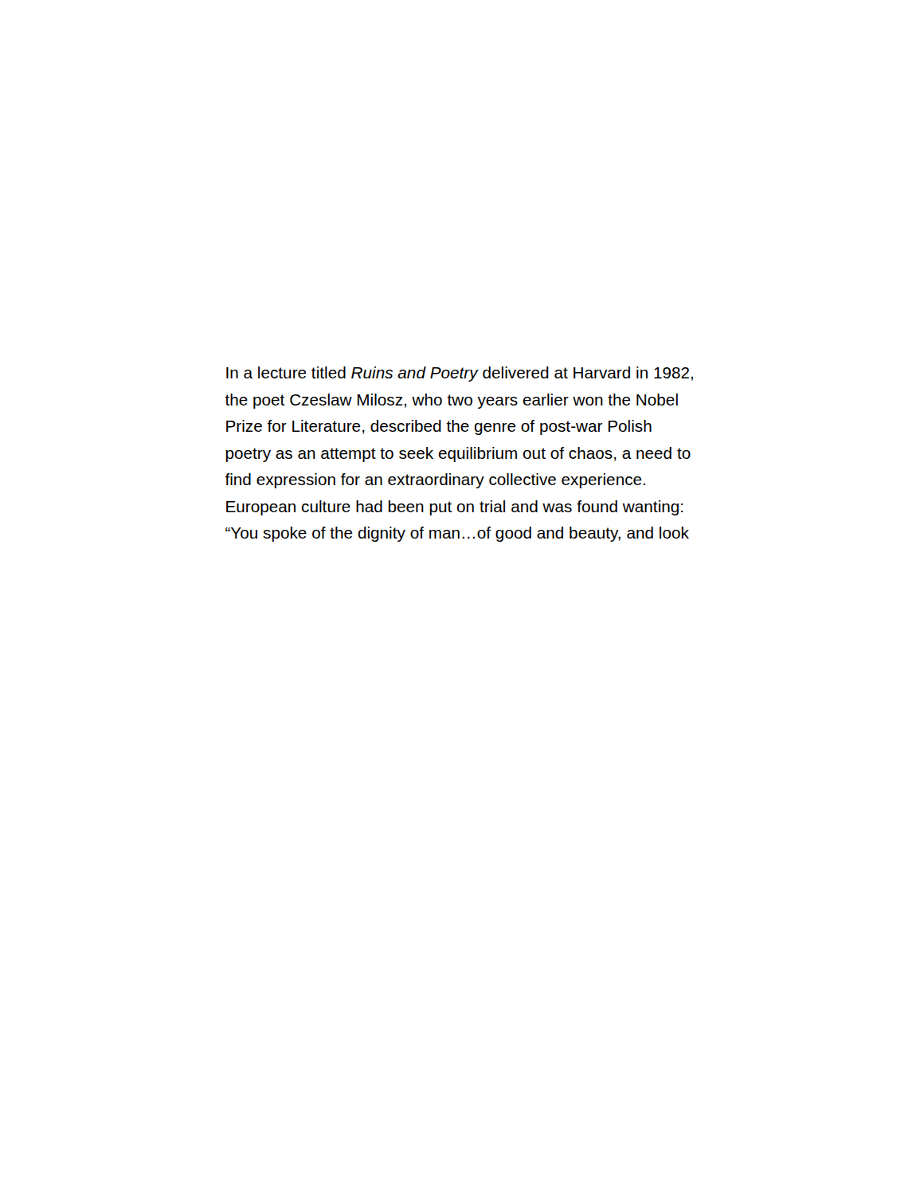In a lecture titled Ruins and Poetry delivered at Harvard in 1982, the poet Czeslaw Milosz, who two years earlier won the Nobel Prize for Literature, described the genre of post-war Polish poetry as an attempt to seek equilibrium out of chaos, a need to find expression for an extraordinary collective experience. European culture had been put on trial and was found wanting: “You spoke of the dignity of man…of good and beauty, and look